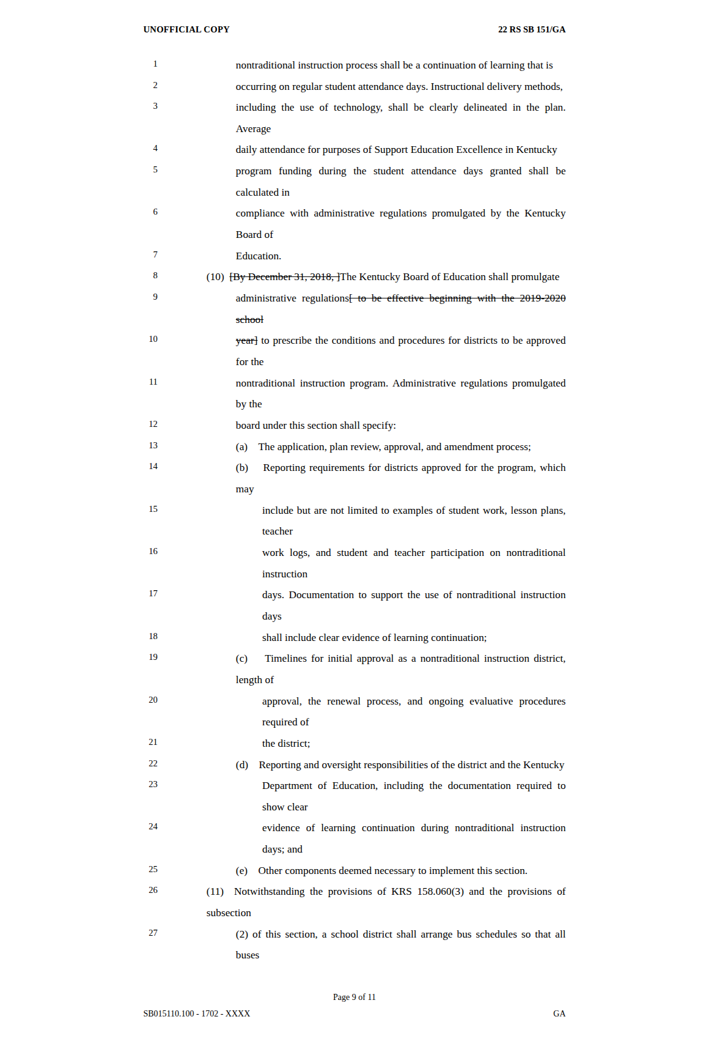UNOFFICIAL COPY
22 RS SB 151/GA
nontraditional instruction process shall be a continuation of learning that is
occurring on regular student attendance days. Instructional delivery methods,
including the use of technology, shall be clearly delineated in the plan. Average
daily attendance for purposes of Support Education Excellence in Kentucky
program funding during the student attendance days granted shall be calculated in
compliance with administrative regulations promulgated by the Kentucky Board of
Education.
(10) [By December 31, 2018, ] The Kentucky Board of Education shall promulgate
administrative regulations[ to be effective beginning with the 2019-2020 school
year] to prescribe the conditions and procedures for districts to be approved for the
nontraditional instruction program. Administrative regulations promulgated by the
board under this section shall specify:
(a) The application, plan review, approval, and amendment process;
(b) Reporting requirements for districts approved for the program, which may
include but are not limited to examples of student work, lesson plans, teacher
work logs, and student and teacher participation on nontraditional instruction
days. Documentation to support the use of nontraditional instruction days
shall include clear evidence of learning continuation;
(c) Timelines for initial approval as a nontraditional instruction district, length of
approval, the renewal process, and ongoing evaluative procedures required of
the district;
(d) Reporting and oversight responsibilities of the district and the Kentucky
Department of Education, including the documentation required to show clear
evidence of learning continuation during nontraditional instruction days; and
(e) Other components deemed necessary to implement this section.
(11) Notwithstanding the provisions of KRS 158.060(3) and the provisions of subsection
(2) of this section, a school district shall arrange bus schedules so that all buses
Page 9 of 11
SB015110.100 - 1702 - XXXX GA